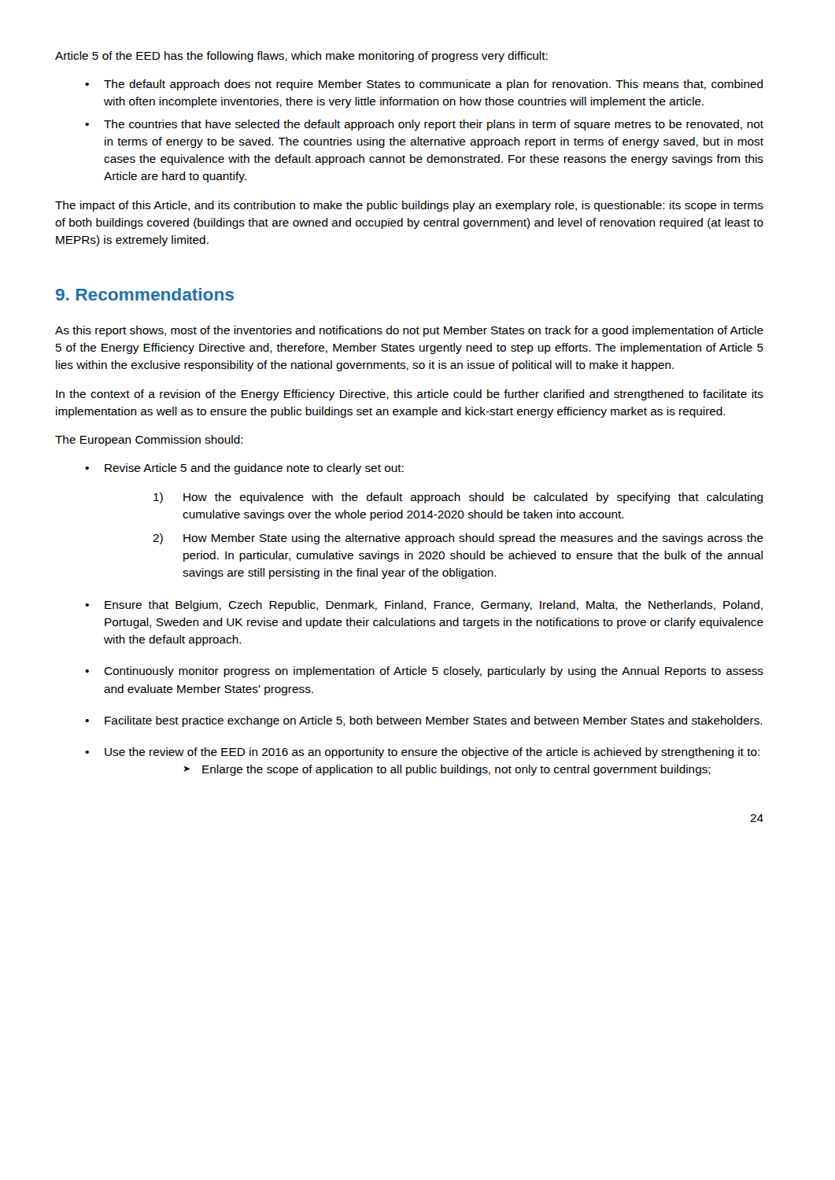Article 5 of the EED has the following flaws, which make monitoring of progress very difficult:
The default approach does not require Member States to communicate a plan for renovation. This means that, combined with often incomplete inventories, there is very little information on how those countries will implement the article.
The countries that have selected the default approach only report their plans in term of square metres to be renovated, not in terms of energy to be saved. The countries using the alternative approach report in terms of energy saved, but in most cases the equivalence with the default approach cannot be demonstrated. For these reasons the energy savings from this Article are hard to quantify.
The impact of this Article, and its contribution to make the public buildings play an exemplary role, is questionable: its scope in terms of both buildings covered (buildings that are owned and occupied by central government) and level of renovation required (at least to MEPRs) is extremely limited.
9. Recommendations
As this report shows, most of the inventories and notifications do not put Member States on track for a good implementation of Article 5 of the Energy Efficiency Directive and, therefore, Member States urgently need to step up efforts. The implementation of Article 5 lies within the exclusive responsibility of the national governments, so it is an issue of political will to make it happen.
In the context of a revision of the Energy Efficiency Directive, this article could be further clarified and strengthened to facilitate its implementation as well as to ensure the public buildings set an example and kick-start energy efficiency market as is required.
The European Commission should:
Revise Article 5 and the guidance note to clearly set out:
How the equivalence with the default approach should be calculated by specifying that calculating cumulative savings over the whole period 2014-2020 should be taken into account.
How Member State using the alternative approach should spread the measures and the savings across the period. In particular, cumulative savings in 2020 should be achieved to ensure that the bulk of the annual savings are still persisting in the final year of the obligation.
Ensure that Belgium, Czech Republic, Denmark, Finland, France, Germany, Ireland, Malta, the Netherlands, Poland, Portugal, Sweden and UK revise and update their calculations and targets in the notifications to prove or clarify equivalence with the default approach.
Continuously monitor progress on implementation of Article 5 closely, particularly by using the Annual Reports to assess and evaluate Member States' progress.
Facilitate best practice exchange on Article 5, both between Member States and between Member States and stakeholders.
Use the review of the EED in 2016 as an opportunity to ensure the objective of the article is achieved by strengthening it to:
Enlarge the scope of application to all public buildings, not only to central government buildings;
24